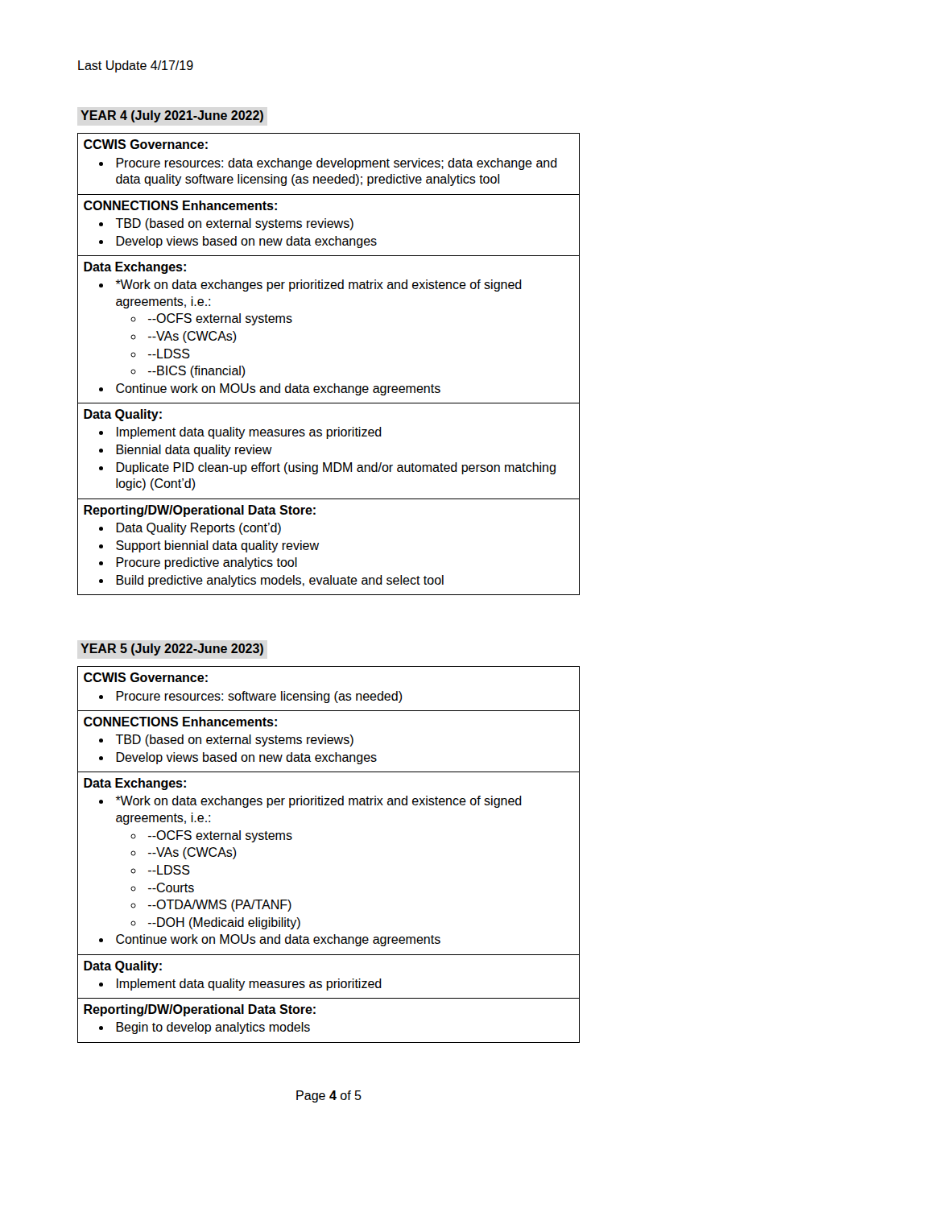Last Update 4/17/19
YEAR 4 (July 2021-June 2022)
| CCWIS Governance: Procure resources: data exchange development services; data exchange and data quality software licensing (as needed); predictive analytics tool |
| CONNECTIONS Enhancements: TBD (based on external systems reviews) Develop views based on new data exchanges |
| Data Exchanges: *Work on data exchanges per prioritized matrix and existence of signed agreements, i.e.: --OCFS external systems --VAs (CWCAs) --LDSS --BICS (financial) Continue work on MOUs and data exchange agreements |
| Data Quality: Implement data quality measures as prioritized Biennial data quality review Duplicate PID clean-up effort (using MDM and/or automated person matching logic) (Cont’d) |
| Reporting/DW/Operational Data Store: Data Quality Reports (cont’d) Support biennial data quality review Procure predictive analytics tool Build predictive analytics models, evaluate and select tool |
YEAR 5 (July 2022-June 2023)
| CCWIS Governance: Procure resources: software licensing (as needed) |
| CONNECTIONS Enhancements: TBD (based on external systems reviews) Develop views based on new data exchanges |
| Data Exchanges: *Work on data exchanges per prioritized matrix and existence of signed agreements, i.e.: --OCFS external systems --VAs (CWCAs) --LDSS --Courts --OTDA/WMS (PA/TANF) --DOH (Medicaid eligibility) Continue work on MOUs and data exchange agreements |
| Data Quality: Implement data quality measures as prioritized |
| Reporting/DW/Operational Data Store: Begin to develop analytics models |
Page 4 of 5